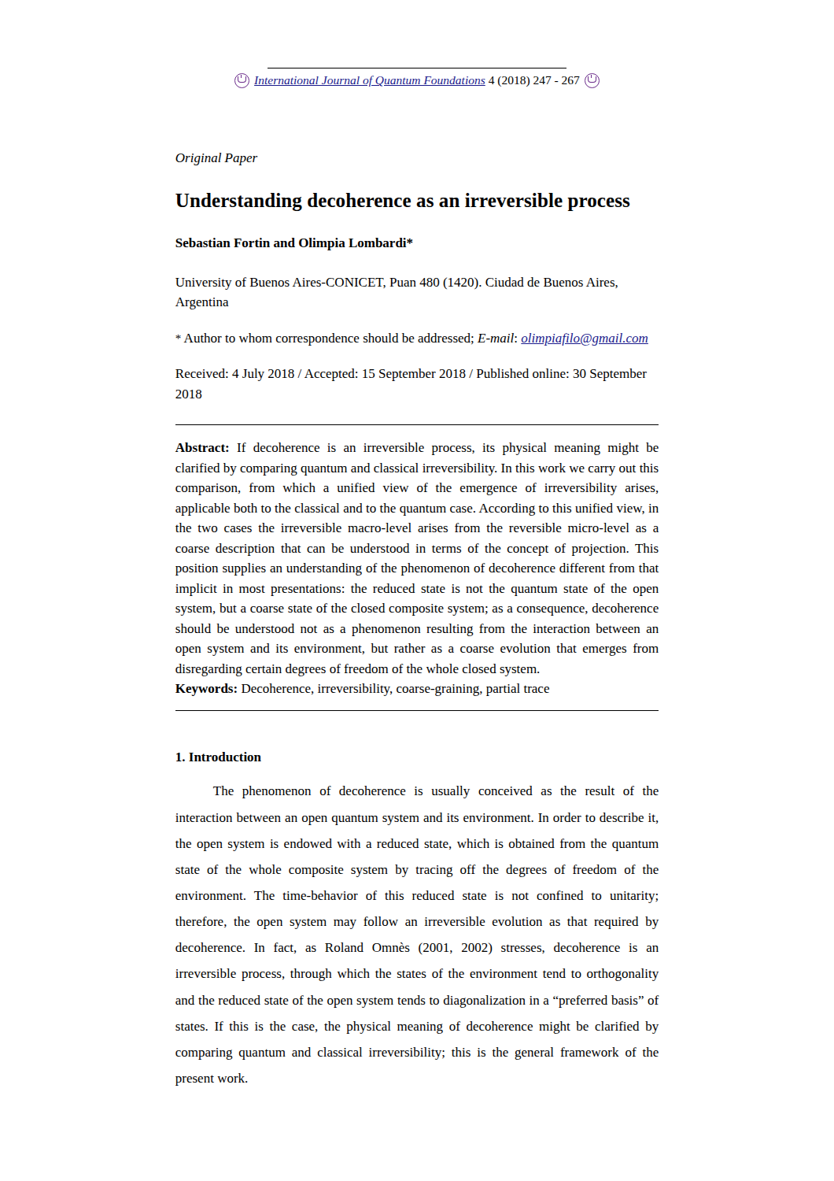International Journal of Quantum Foundations 4 (2018) 247 - 267
Original Paper
Understanding decoherence as an irreversible process
Sebastian Fortin and Olimpia Lombardi*
University of Buenos Aires-CONICET, Puan 480 (1420). Ciudad de Buenos Aires, Argentina
* Author to whom correspondence should be addressed; E-mail: olimpiafilo@gmail.com
Received: 4 July 2018 / Accepted: 15 September 2018 / Published online: 30 September 2018
Abstract: If decoherence is an irreversible process, its physical meaning might be clarified by comparing quantum and classical irreversibility. In this work we carry out this comparison, from which a unified view of the emergence of irreversibility arises, applicable both to the classical and to the quantum case. According to this unified view, in the two cases the irreversible macro-level arises from the reversible micro-level as a coarse description that can be understood in terms of the concept of projection. This position supplies an understanding of the phenomenon of decoherence different from that implicit in most presentations: the reduced state is not the quantum state of the open system, but a coarse state of the closed composite system; as a consequence, decoherence should be understood not as a phenomenon resulting from the interaction between an open system and its environment, but rather as a coarse evolution that emerges from disregarding certain degrees of freedom of the whole closed system.
Keywords: Decoherence, irreversibility, coarse-graining, partial trace
1. Introduction
The phenomenon of decoherence is usually conceived as the result of the interaction between an open quantum system and its environment. In order to describe it, the open system is endowed with a reduced state, which is obtained from the quantum state of the whole composite system by tracing off the degrees of freedom of the environment. The time-behavior of this reduced state is not confined to unitarity; therefore, the open system may follow an irreversible evolution as that required by decoherence. In fact, as Roland Omnès (2001, 2002) stresses, decoherence is an irreversible process, through which the states of the environment tend to orthogonality and the reduced state of the open system tends to diagonalization in a “preferred basis” of states. If this is the case, the physical meaning of decoherence might be clarified by comparing quantum and classical irreversibility; this is the general framework of the present work.